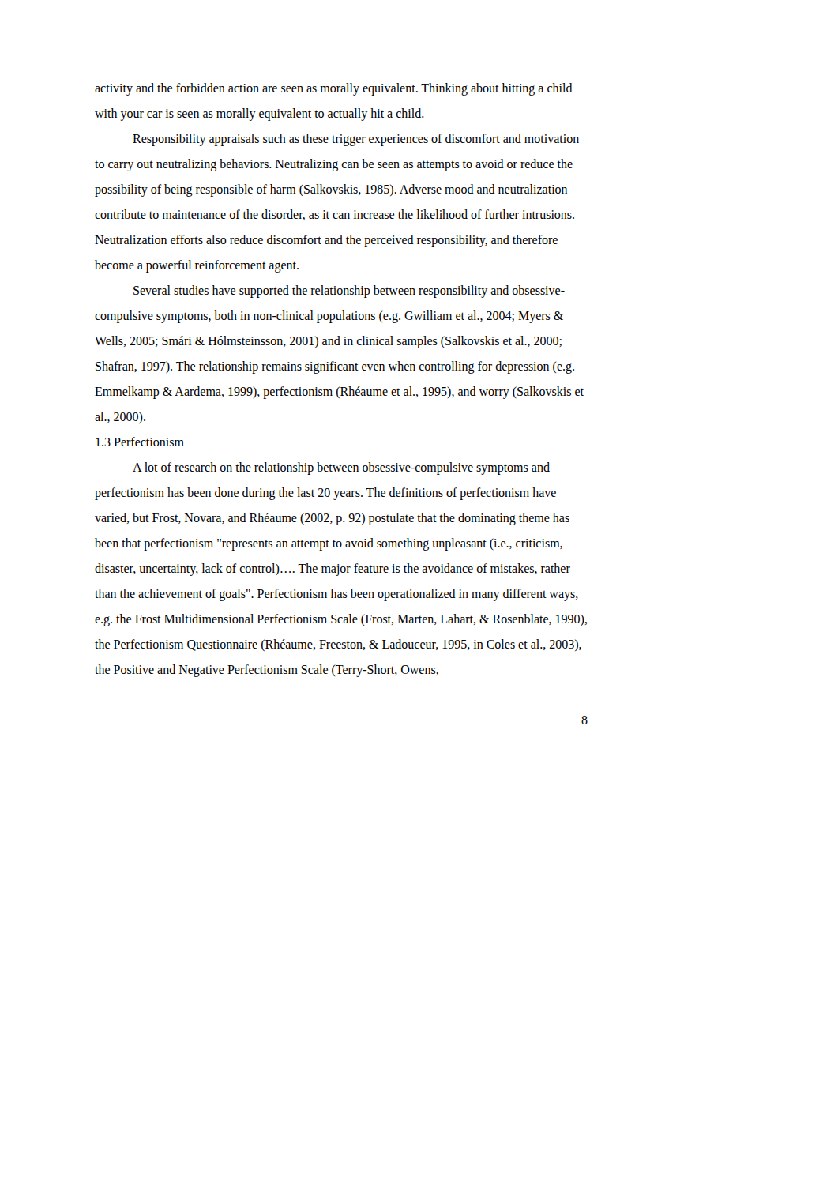activity and the forbidden action are seen as morally equivalent. Thinking about hitting a child with your car is seen as morally equivalent to actually hit a child.
Responsibility appraisals such as these trigger experiences of discomfort and motivation to carry out neutralizing behaviors. Neutralizing can be seen as attempts to avoid or reduce the possibility of being responsible of harm (Salkovskis, 1985). Adverse mood and neutralization contribute to maintenance of the disorder, as it can increase the likelihood of further intrusions. Neutralization efforts also reduce discomfort and the perceived responsibility, and therefore become a powerful reinforcement agent.
Several studies have supported the relationship between responsibility and obsessive-compulsive symptoms, both in non-clinical populations (e.g. Gwilliam et al., 2004; Myers & Wells, 2005; Smári & Hólmsteinsson, 2001) and in clinical samples (Salkovskis et al., 2000; Shafran, 1997). The relationship remains significant even when controlling for depression (e.g. Emmelkamp & Aardema, 1999), perfectionism (Rhéaume et al., 1995), and worry (Salkovskis et al., 2000).
1.3 Perfectionism
A lot of research on the relationship between obsessive-compulsive symptoms and perfectionism has been done during the last 20 years. The definitions of perfectionism have varied, but Frost, Novara, and Rhéaume (2002, p. 92) postulate that the dominating theme has been that perfectionism "represents an attempt to avoid something unpleasant (i.e., criticism, disaster, uncertainty, lack of control)…. The major feature is the avoidance of mistakes, rather than the achievement of goals". Perfectionism has been operationalized in many different ways, e.g. the Frost Multidimensional Perfectionism Scale (Frost, Marten, Lahart, & Rosenblate, 1990), the Perfectionism Questionnaire (Rhéaume, Freeston, & Ladouceur, 1995, in Coles et al., 2003), the Positive and Negative Perfectionism Scale (Terry-Short, Owens,
8